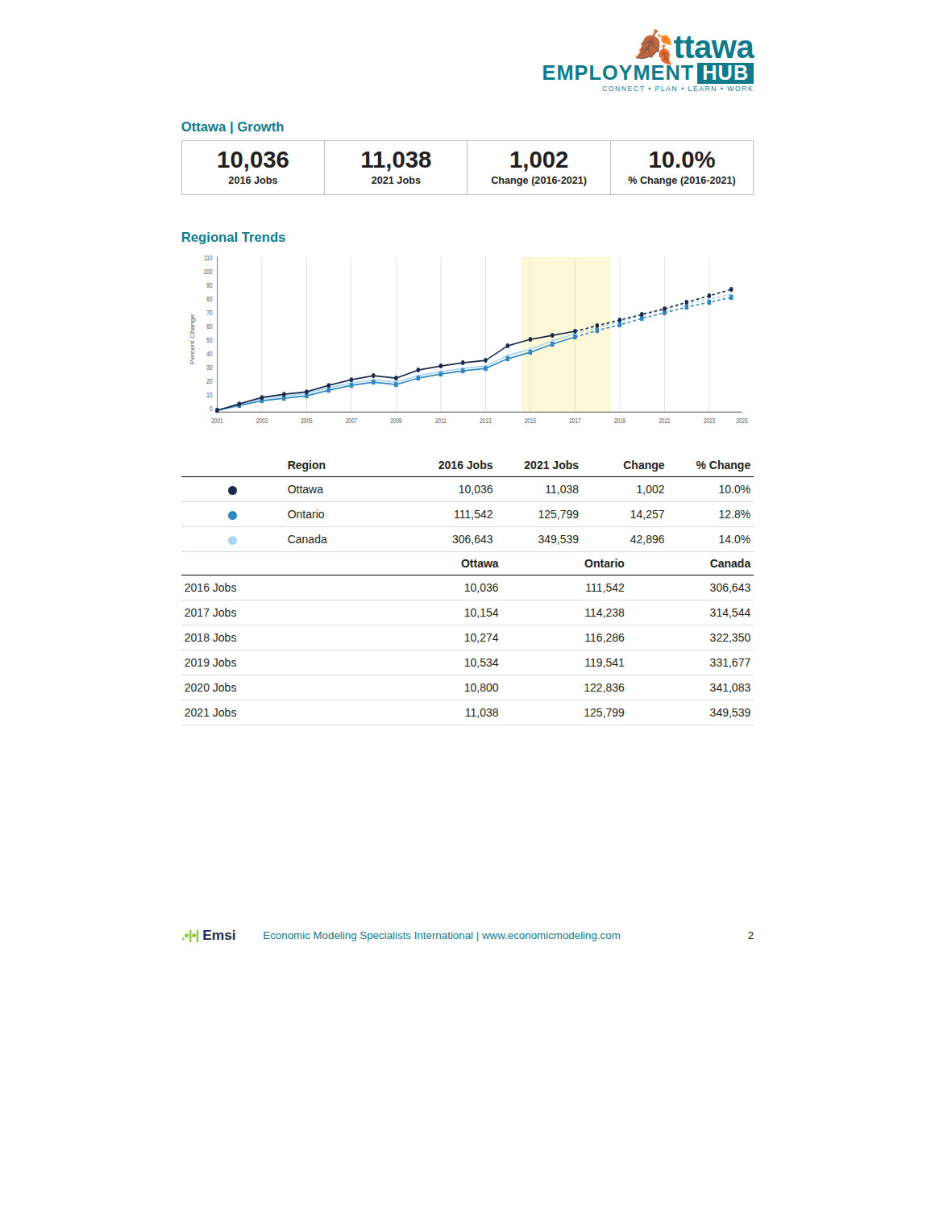🍂ttawa
EMPLOYMENT HUB
CONNECT • PLAN • LEARN • WORK
Ottawa | Growth
| 10,036 2016 Jobs | 11,038 2021 Jobs | 1,002 Change (2016-2021) | 10.0% % Change (2016-2021) |
Regional Trends
110 100 90 80 70 60 50 40 30 20 10 0 Percent Change 2001 2003 2005 2007 2009 2011 2013 2015 2017 2019 2021 2023 2025
| | Region | 2016 Jobs | 2021 Jobs | Change | % Change |
| --- | --- | --- | --- | --- | --- |
| | Ottawa | 10,036 | 11,038 | 1,002 | 10.0% |
| | Ontario | 111,542 | 125,799 | 14,257 | 12.8% |
| | Canada | 306,643 | 349,539 | 42,896 | 14.0% |
| | Ottawa | Ontario | Canada |
| --- | --- | --- | --- |
| 2016 Jobs | 10,036 | 111,542 | 306,643 |
| 2017 Jobs | 10,154 | 114,238 | 314,544 |
| 2018 Jobs | 10,274 | 116,286 | 322,350 |
| 2019 Jobs | 10,534 | 119,541 | 331,677 |
| 2020 Jobs | 10,800 | 122,836 | 341,083 |
| 2021 Jobs | 11,038 | 125,799 | 349,539 |
.•|•| Emsi
Economic Modeling Specialists International | www.economicmodeling.com
2